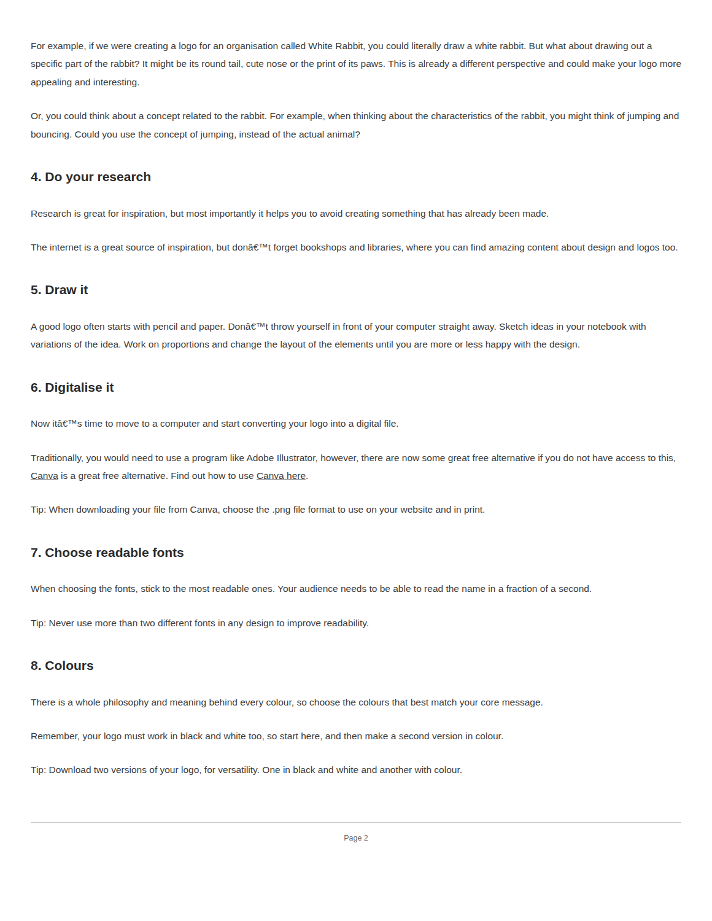For example, if we were creating a logo for an organisation called White Rabbit, you could literally draw a white rabbit. But what about drawing out a specific part of the rabbit? It might be its round tail, cute nose or the print of its paws. This is already a different perspective and could make your logo more appealing and interesting.
Or, you could think about a concept related to the rabbit. For example, when thinking about the characteristics of the rabbit, you might think of jumping and bouncing. Could you use the concept of jumping, instead of the actual animal?
4. Do your research
Research is great for inspiration, but most importantly it helps you to avoid creating something that has already been made.
The internet is a great source of inspiration, but donâ€™t forget bookshops and libraries, where you can find amazing content about design and logos too.
5. Draw it
A good logo often starts with pencil and paper. Donâ€™t throw yourself in front of your computer straight away. Sketch ideas in your notebook with variations of the idea. Work on proportions and change the layout of the elements until you are more or less happy with the design.
6. Digitalise it
Now itâ€™s time to move to a computer and start converting your logo into a digital file.
Traditionally, you would need to use a program like Adobe Illustrator, however, there are now some great free alternative if you do not have access to this, Canva is a great free alternative. Find out how to use Canva here.
Tip: When downloading your file from Canva, choose the .png file format to use on your website and in print.
7. Choose readable fonts
When choosing the fonts, stick to the most readable ones. Your audience needs to be able to read the name in a fraction of a second.
Tip: Never use more than two different fonts in any design to improve readability.
8. Colours
There is a whole philosophy and meaning behind every colour, so choose the colours that best match your core message.
Remember, your logo must work in black and white too, so start here, and then make a second version in colour.
Tip: Download two versions of your logo, for versatility. One in black and white and another with colour.
Page 2